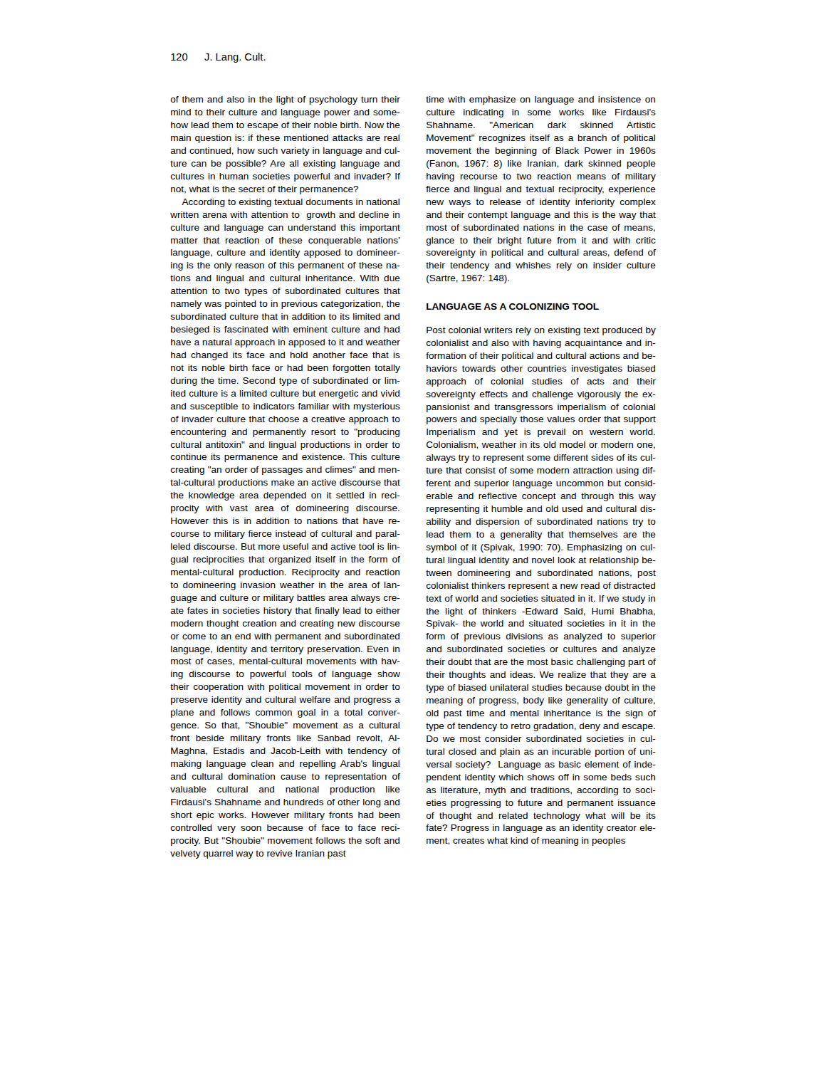120 J. Lang. Cult.
of them and also in the light of psychology turn their mind to their culture and language power and somehow lead them to escape of their noble birth. Now the main question is: if these mentioned attacks are real and continued, how such variety in language and culture can be possible? Are all existing language and cultures in human societies powerful and invader? If not, what is the secret of their permanence?
According to existing textual documents in national written arena with attention to growth and decline in culture and language can understand this important matter that reaction of these conquerable nations' language, culture and identity apposed to domineering is the only reason of this permanent of these nations and lingual and cultural inheritance. With due attention to two types of subordinated cultures that namely was pointed to in previous categorization, the subordinated culture that in addition to its limited and besieged is fascinated with eminent culture and had have a natural approach in apposed to it and weather had changed its face and hold another face that is not its noble birth face or had been forgotten totally during the time. Second type of subordinated or limited culture is a limited culture but energetic and vivid and susceptible to indicators familiar with mysterious of invader culture that choose a creative approach to encountering and permanently resort to "producing cultural antitoxin" and lingual productions in order to continue its permanence and existence. This culture creating "an order of passages and climes" and mental-cultural productions make an active discourse that the knowledge area depended on it settled in reciprocity with vast area of domineering discourse. However this is in addition to nations that have recourse to military fierce instead of cultural and paralleled discourse. But more useful and active tool is lingual reciprocities that organized itself in the form of mental-cultural production. Reciprocity and reaction to domineering invasion weather in the area of language and culture or military battles area always create fates in societies history that finally lead to either modern thought creation and creating new discourse or come to an end with permanent and subordinated language, identity and territory preservation. Even in most of cases, mental-cultural movements with having discourse to powerful tools of language show their cooperation with political movement in order to preserve identity and cultural welfare and progress a plane and follows common goal in a total convergence. So that, "Shoubie" movement as a cultural front beside military fronts like Sanbad revolt, Al-Maghna, Estadis and Jacob-Leith with tendency of making language clean and repelling Arab's lingual and cultural domination cause to representation of valuable cultural and national production like Firdausi's Shahname and hundreds of other long and short epic works. However military fronts had been controlled very soon because of face to face reciprocity. But "Shoubie" movement follows the soft and velvety quarrel way to revive Iranian past
time with emphasize on language and insistence on culture indicating in some works like Firdausi's Shahname. "American dark skinned Artistic Movement" recognizes itself as a branch of political movement the beginning of Black Power in 1960s (Fanon, 1967: 8) like Iranian, dark skinned people having recourse to two reaction means of military fierce and lingual and textual reciprocity, experience new ways to release of identity inferiority complex and their contempt language and this is the way that most of subordinated nations in the case of means, glance to their bright future from it and with critic sovereignty in political and cultural areas, defend of their tendency and whishes rely on insider culture (Sartre, 1967: 148).
Language as a colonizing tool
Post colonial writers rely on existing text produced by colonialist and also with having acquaintance and information of their political and cultural actions and behaviors towards other countries investigates biased approach of colonial studies of acts and their sovereignty effects and challenge vigorously the expansionist and transgressors imperialism of colonial powers and specially those values order that support Imperialism and yet is prevail on western world. Colonialism, weather in its old model or modern one, always try to represent some different sides of its culture that consist of some modern attraction using different and superior language uncommon but considerable and reflective concept and through this way representing it humble and old used and cultural disability and dispersion of subordinated nations try to lead them to a generality that themselves are the symbol of it (Spivak, 1990: 70). Emphasizing on cultural lingual identity and novel look at relationship between domineering and subordinated nations, post colonialist thinkers represent a new read of distracted text of world and societies situated in it. If we study in the light of thinkers -Edward Said, Humi Bhabha, Spivak- the world and situated societies in it in the form of previous divisions as analyzed to superior and subordinated societies or cultures and analyze their doubt that are the most basic challenging part of their thoughts and ideas. We realize that they are a type of biased unilateral studies because doubt in the meaning of progress, body like generality of culture, old past time and mental inheritance is the sign of type of tendency to retro gradation, deny and escape. Do we most consider subordinated societies in cultural closed and plain as an incurable portion of universal society? Language as basic element of independent identity which shows off in some beds such as literature, myth and traditions, according to societies progressing to future and permanent issuance of thought and related technology what will be its fate? Progress in language as an identity creator element, creates what kind of meaning in peoples